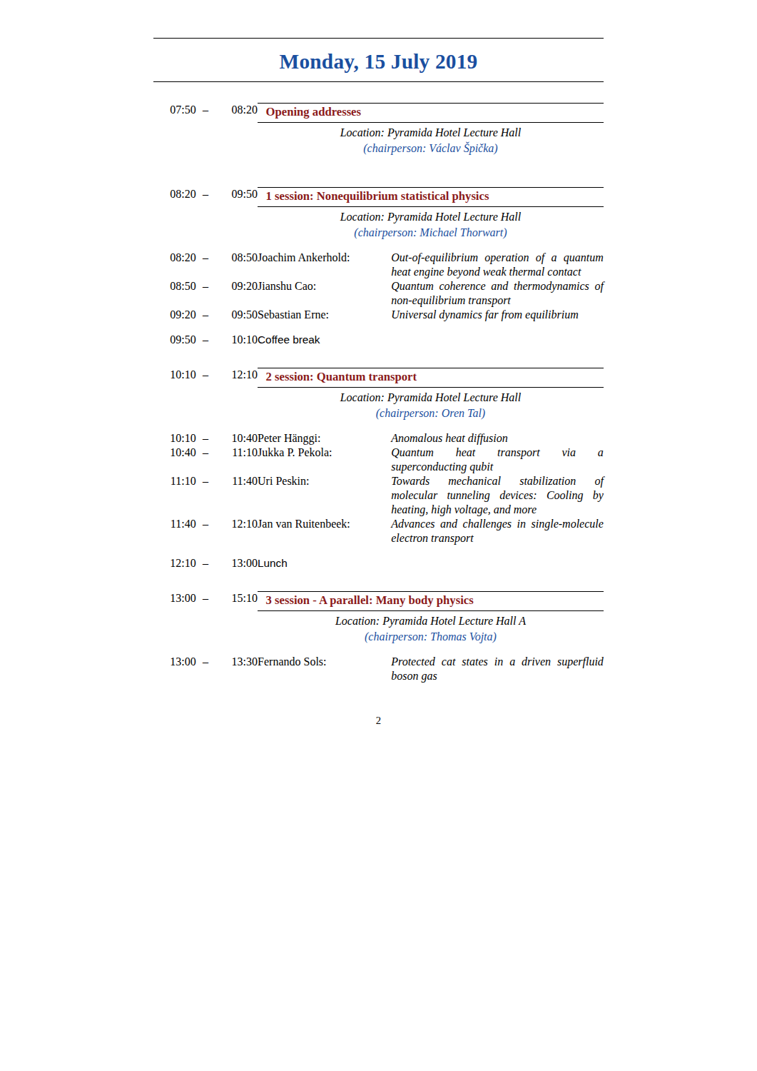Monday, 15 July 2019
| 07:50 | – | 08:20 | Opening addresses Location: Pyramida Hotel Lecture Hall (chairperson: Václav Špička) |
| 08:20 | – | 09:50 | 1 session: Nonequilibrium statistical physics Location: Pyramida Hotel Lecture Hall (chairperson: Michael Thorwart) |
| 08:20 | – | 08:50 | Joachim Ankerhold: | Out-of-equilibrium operation of a quantum heat engine beyond weak thermal contact |
| 08:50 | – | 09:20 | Jianshu Cao: | Quantum coherence and thermodynamics of non-equilibrium transport |
| 09:20 | – | 09:50 | Sebastian Erne: | Universal dynamics far from equilibrium |
| 09:50 | – | 10:10 | Coffee break |
| 10:10 | – | 12:10 | 2 session: Quantum transport Location: Pyramida Hotel Lecture Hall (chairperson: Oren Tal) |
| 10:10 | – | 10:40 | Peter Hänggi: | Anomalous heat diffusion |
| 10:40 | – | 11:10 | Jukka P. Pekola: | Quantum heat transport via a superconducting qubit |
| 11:10 | – | 11:40 | Uri Peskin: | Towards mechanical stabilization of molecular tunneling devices: Cooling by heating, high voltage, and more |
| 11:40 | – | 12:10 | Jan van Ruitenbeek: | Advances and challenges in single-molecule electron transport |
| 12:10 | – | 13:00 | Lunch |
| 13:00 | – | 15:10 | 3 session - A parallel: Many body physics Location: Pyramida Hotel Lecture Hall A (chairperson: Thomas Vojta) |
| 13:00 | – | 13:30 | Fernando Sols: | Protected cat states in a driven superfluid boson gas |
2